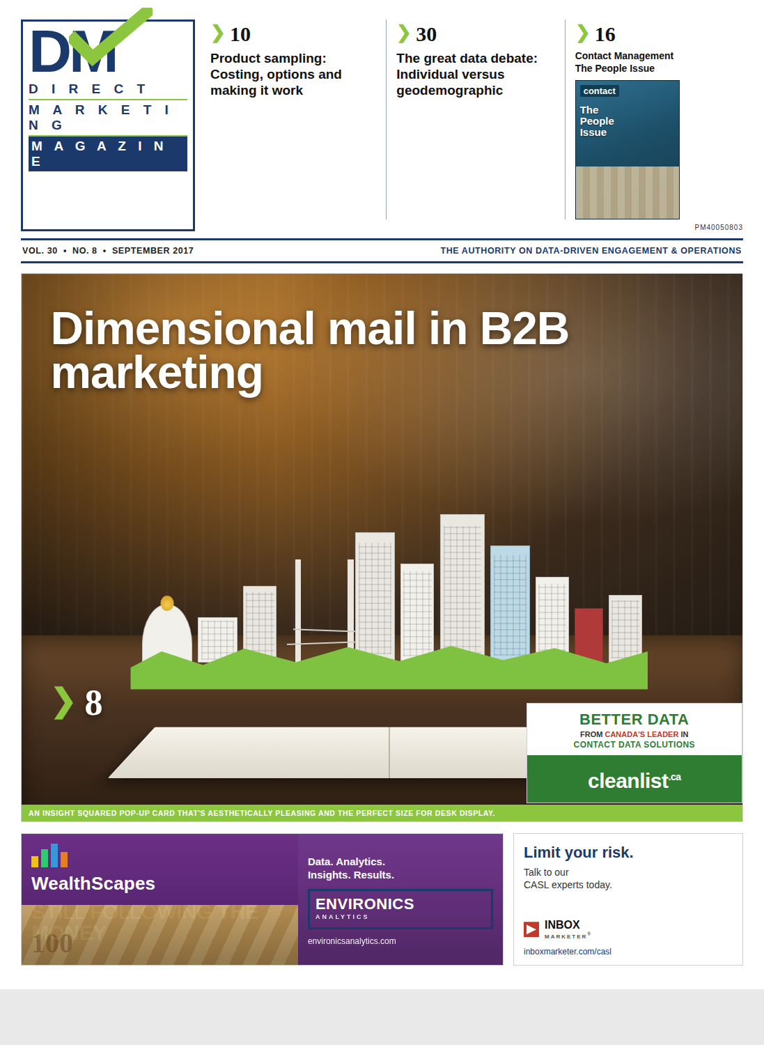DM
D I R E C T M A R K E T I N G M A G A Z I N E
❯10
Product sampling: Costing, options and making it work
❯30
The great data debate: Individual versus geodemographic
❯16
Contact Management
The People Issue
contact The
People
Issue
PM40050803
VOL. 30 • NO. 8 • SEPTEMBER 2017
The authority on data-driven engagement & operations
Dimensional mail in B2B marketing
❯8
BETTER DATA
FROM CANADA'S LEADER IN
CONTACT DATA SOLUTIONS
cleanlist.ca
An Insight Squared pop-up card that's aesthetically pleasing and the perfect size for desk display.
WealthScapes
STILL FOLLOWING THE MONEY
Data. Analytics.
Insights. Results.
ENVIRONICSANALYTICS
environicsanalytics.com
Limit your risk.
Talk to our
CASL experts today.
INBOXMARKETER®
inboxmarketer.com/casl